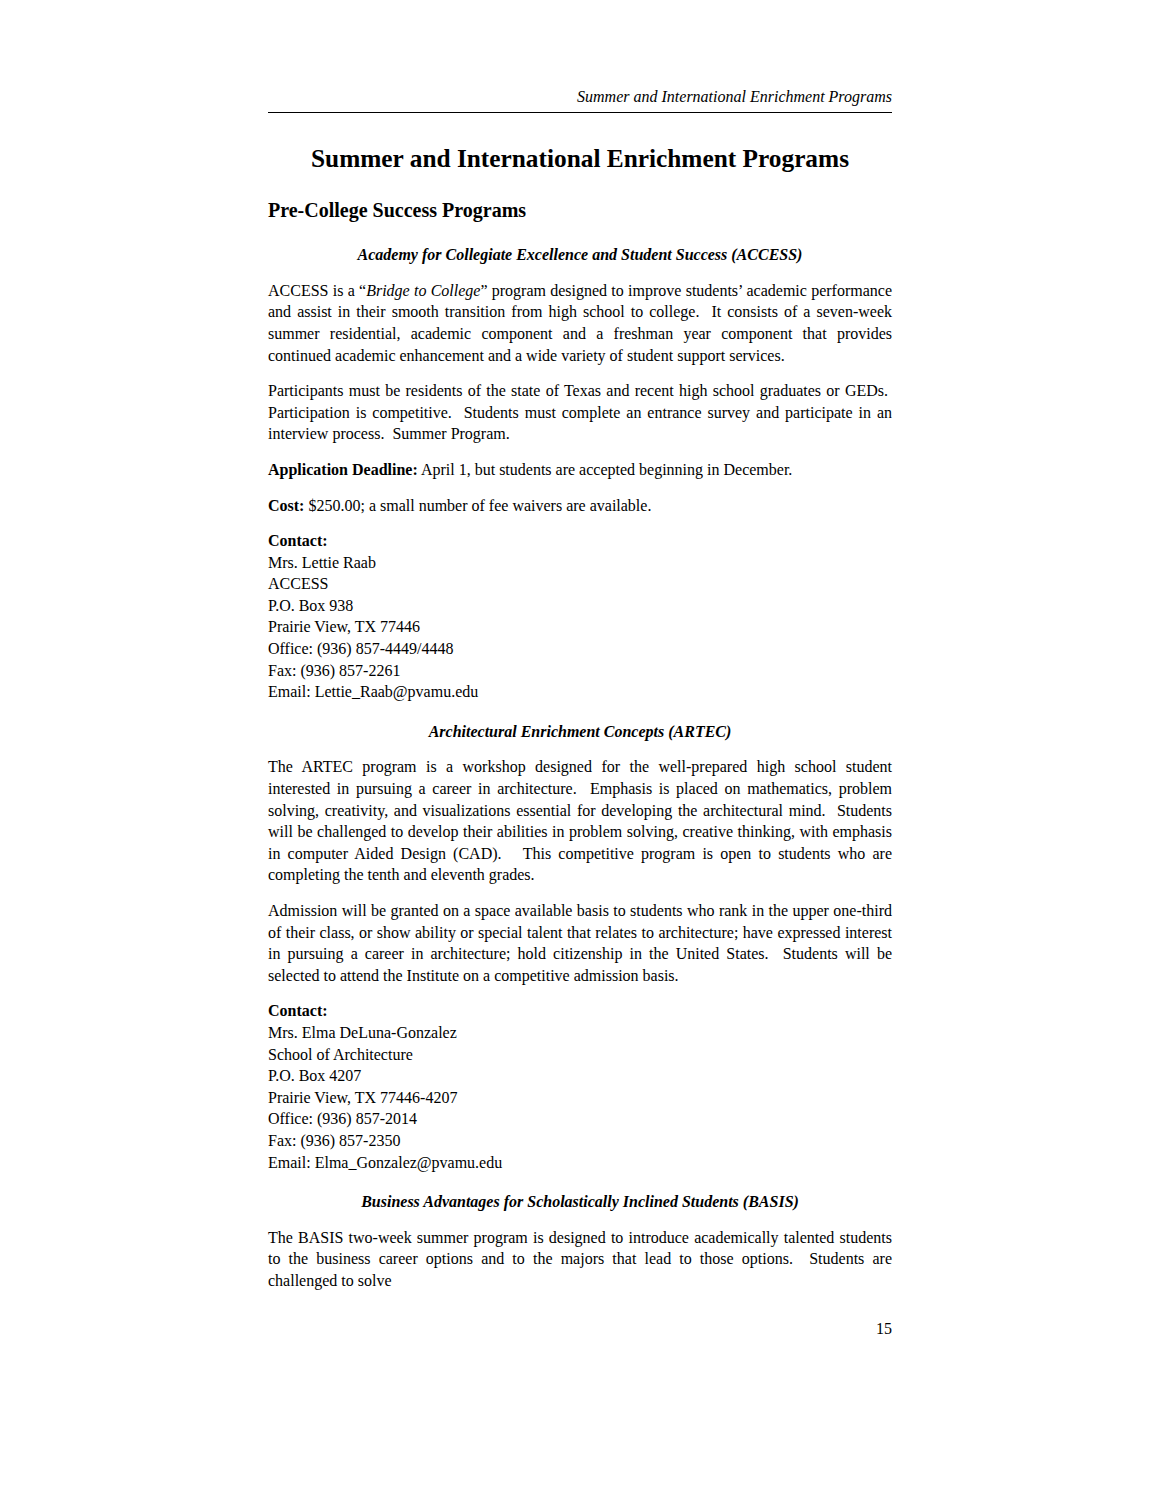Summer and International Enrichment Programs
Summer and International Enrichment Programs
Pre-College Success Programs
Academy for Collegiate Excellence and Student Success (ACCESS)
ACCESS is a “Bridge to College” program designed to improve students’ academic performance and assist in their smooth transition from high school to college. It consists of a seven-week summer residential, academic component and a freshman year component that provides continued academic enhancement and a wide variety of student support services.
Participants must be residents of the state of Texas and recent high school graduates or GEDs. Participation is competitive. Students must complete an entrance survey and participate in an interview process. Summer Program.
Application Deadline: April 1, but students are accepted beginning in December.
Cost: $250.00; a small number of fee waivers are available.
Contact:
Mrs. Lettie Raab
ACCESS
P.O. Box 938
Prairie View, TX 77446
Office: (936) 857-4449/4448
Fax: (936) 857-2261
Email: Lettie_Raab@pvamu.edu
Architectural Enrichment Concepts (ARTEC)
The ARTEC program is a workshop designed for the well-prepared high school student interested in pursuing a career in architecture. Emphasis is placed on mathematics, problem solving, creativity, and visualizations essential for developing the architectural mind. Students will be challenged to develop their abilities in problem solving, creative thinking, with emphasis in computer Aided Design (CAD). This competitive program is open to students who are completing the tenth and eleventh grades.
Admission will be granted on a space available basis to students who rank in the upper one-third of their class, or show ability or special talent that relates to architecture; have expressed interest in pursuing a career in architecture; hold citizenship in the United States. Students will be selected to attend the Institute on a competitive admission basis.
Contact:
Mrs. Elma DeLuna-Gonzalez
School of Architecture
P.O. Box 4207
Prairie View, TX 77446-4207
Office: (936) 857-2014
Fax: (936) 857-2350
Email: Elma_Gonzalez@pvamu.edu
Business Advantages for Scholastically Inclined Students (BASIS)
The BASIS two-week summer program is designed to introduce academically talented students to the business career options and to the majors that lead to those options. Students are challenged to solve
15